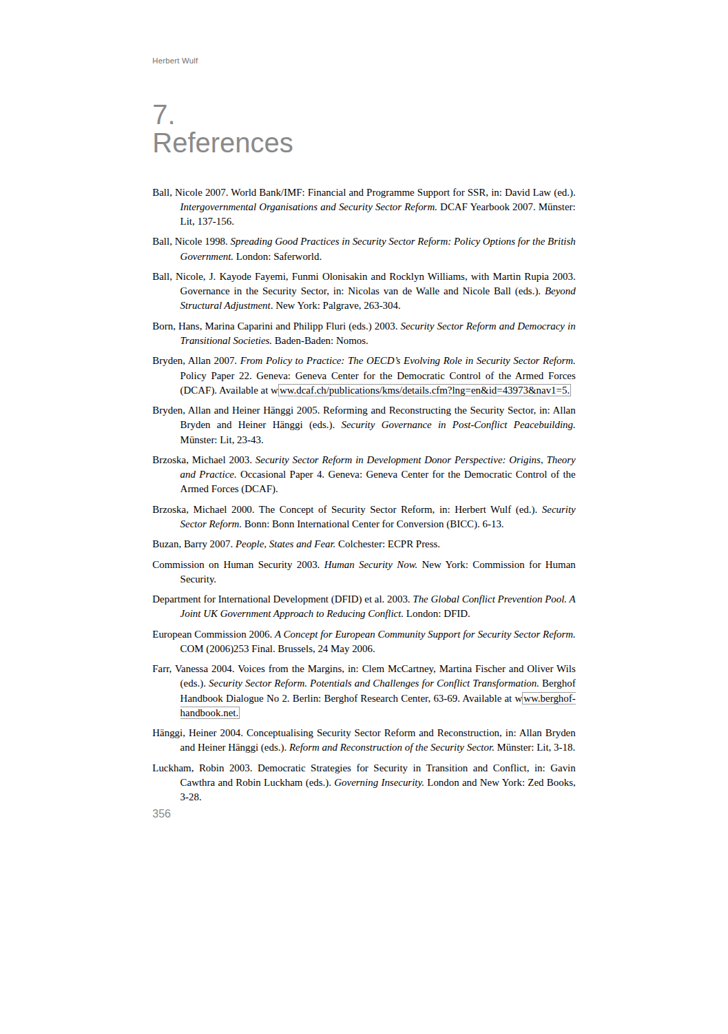Herbert Wulf
7.
References
Ball, Nicole 2007. World Bank/IMF: Financial and Programme Support for SSR, in: David Law (ed.). Intergovernmental Organisations and Security Sector Reform. DCAF Yearbook 2007. Münster: Lit, 137-156.
Ball, Nicole 1998. Spreading Good Practices in Security Sector Reform: Policy Options for the British Government. London: Saferworld.
Ball, Nicole, J. Kayode Fayemi, Funmi Olonisakin and Rocklyn Williams, with Martin Rupia 2003. Governance in the Security Sector, in: Nicolas van de Walle and Nicole Ball (eds.). Beyond Structural Adjustment. New York: Palgrave, 263-304.
Born, Hans, Marina Caparini and Philipp Fluri (eds.) 2003. Security Sector Reform and Democracy in Transitional Societies. Baden-Baden: Nomos.
Bryden, Allan 2007. From Policy to Practice: The OECD’s Evolving Role in Security Sector Reform. Policy Paper 22. Geneva: Geneva Center for the Democratic Control of the Armed Forces (DCAF). Available at www.dcaf.ch/publications/kms/details.cfm?lng=en&id=43973&nav1=5.
Bryden, Allan and Heiner Hänggi 2005. Reforming and Reconstructing the Security Sector, in: Allan Bryden and Heiner Hänggi (eds.). Security Governance in Post-Conflict Peacebuilding. Münster: Lit, 23-43.
Brzoska, Michael 2003. Security Sector Reform in Development Donor Perspective: Origins, Theory and Practice. Occasional Paper 4. Geneva: Geneva Center for the Democratic Control of the Armed Forces (DCAF).
Brzoska, Michael 2000. The Concept of Security Sector Reform, in: Herbert Wulf (ed.). Security Sector Reform. Bonn: Bonn International Center for Conversion (BICC). 6-13.
Buzan, Barry 2007. People, States and Fear. Colchester: ECPR Press.
Commission on Human Security 2003. Human Security Now. New York: Commission for Human Security.
Department for International Development (DFID) et al. 2003. The Global Conflict Prevention Pool. A Joint UK Government Approach to Reducing Conflict. London: DFID.
European Commission 2006. A Concept for European Community Support for Security Sector Reform. COM (2006)253 Final. Brussels, 24 May 2006.
Farr, Vanessa 2004. Voices from the Margins, in: Clem McCartney, Martina Fischer and Oliver Wils (eds.). Security Sector Reform. Potentials and Challenges for Conflict Transformation. Berghof Handbook Dialogue No 2. Berlin: Berghof Research Center, 63-69. Available at www.berghof-handbook.net.
Hänggi, Heiner 2004. Conceptualising Security Sector Reform and Reconstruction, in: Allan Bryden and Heiner Hänggi (eds.). Reform and Reconstruction of the Security Sector. Münster: Lit, 3-18.
Luckham, Robin 2003. Democratic Strategies for Security in Transition and Conflict, in: Gavin Cawthra and Robin Luckham (eds.). Governing Insecurity. London and New York: Zed Books, 3-28.
356